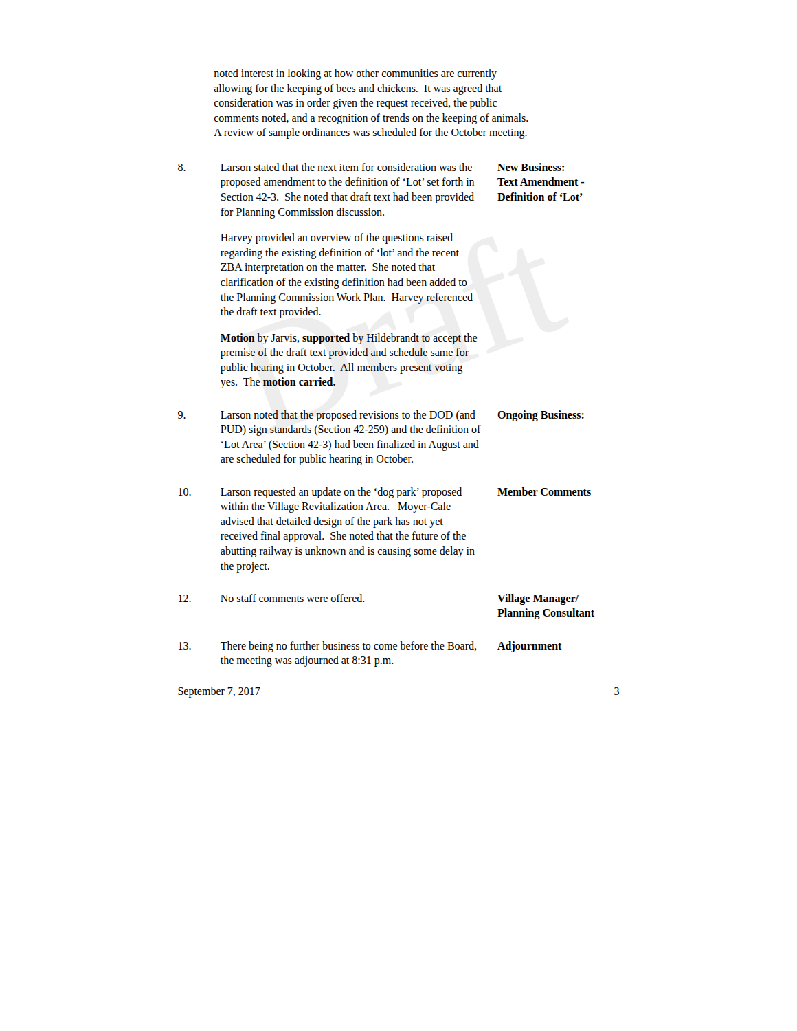Draft
noted interest in looking at how other communities are currently allowing for the keeping of bees and chickens. It was agreed that consideration was in order given the request received, the public comments noted, and a recognition of trends on the keeping of animals. A review of sample ordinances was scheduled for the October meeting.
8.
Larson stated that the next item for consideration was the proposed amendment to the definition of ‘Lot’ set forth in Section 42-3. She noted that draft text had been provided for Planning Commission discussion.
Harvey provided an overview of the questions raised regarding the existing definition of ‘lot’ and the recent ZBA interpretation on the matter. She noted that clarification of the existing definition had been added to the Planning Commission Work Plan. Harvey referenced the draft text provided.
Motion by Jarvis, supported by Hildebrandt to accept the premise of the draft text provided and schedule same for public hearing in October. All members present voting yes. The motion carried.
New Business: Text Amendment - Definition of ‘Lot’
9.
Larson noted that the proposed revisions to the DOD (and PUD) sign standards (Section 42-259) and the definition of ‘Lot Area’ (Section 42-3) had been finalized in August and are scheduled for public hearing in October.
Ongoing Business:
10.
Larson requested an update on the ‘dog park’ proposed within the Village Revitalization Area. Moyer-Cale advised that detailed design of the park has not yet received final approval. She noted that the future of the abutting railway is unknown and is causing some delay in the project.
Member Comments
12.
No staff comments were offered.
Village Manager/ Planning Consultant
13.
There being no further business to come before the Board, the meeting was adjourned at 8:31 p.m.
Adjournment
September 7, 2017 3